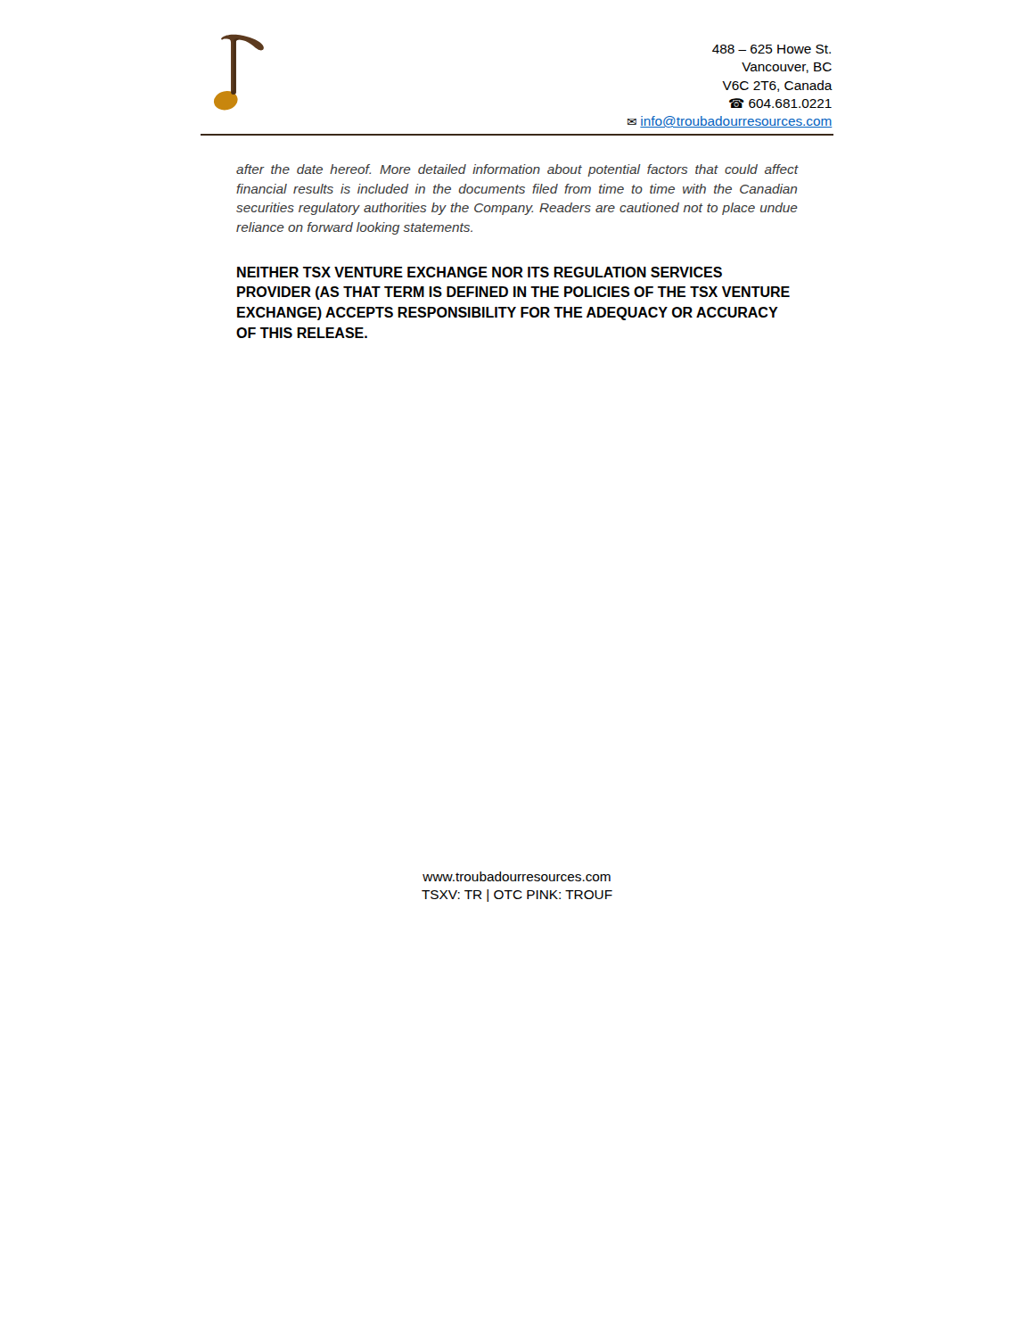488 – 625 Howe St.
Vancouver, BC
V6C 2T6, Canada
☎ 604.681.0221
✉ info@troubadourresources.com
after the date hereof. More detailed information about potential factors that could affect financial results is included in the documents filed from time to time with the Canadian securities regulatory authorities by the Company. Readers are cautioned not to place undue reliance on forward looking statements.
NEITHER TSX VENTURE EXCHANGE NOR ITS REGULATION SERVICES PROVIDER (AS THAT TERM IS DEFINED IN THE POLICIES OF THE TSX VENTURE EXCHANGE) ACCEPTS RESPONSIBILITY FOR THE ADEQUACY OR ACCURACY OF THIS RELEASE.
www.troubadourresources.com
TSXV: TR | OTC PINK: TROUF